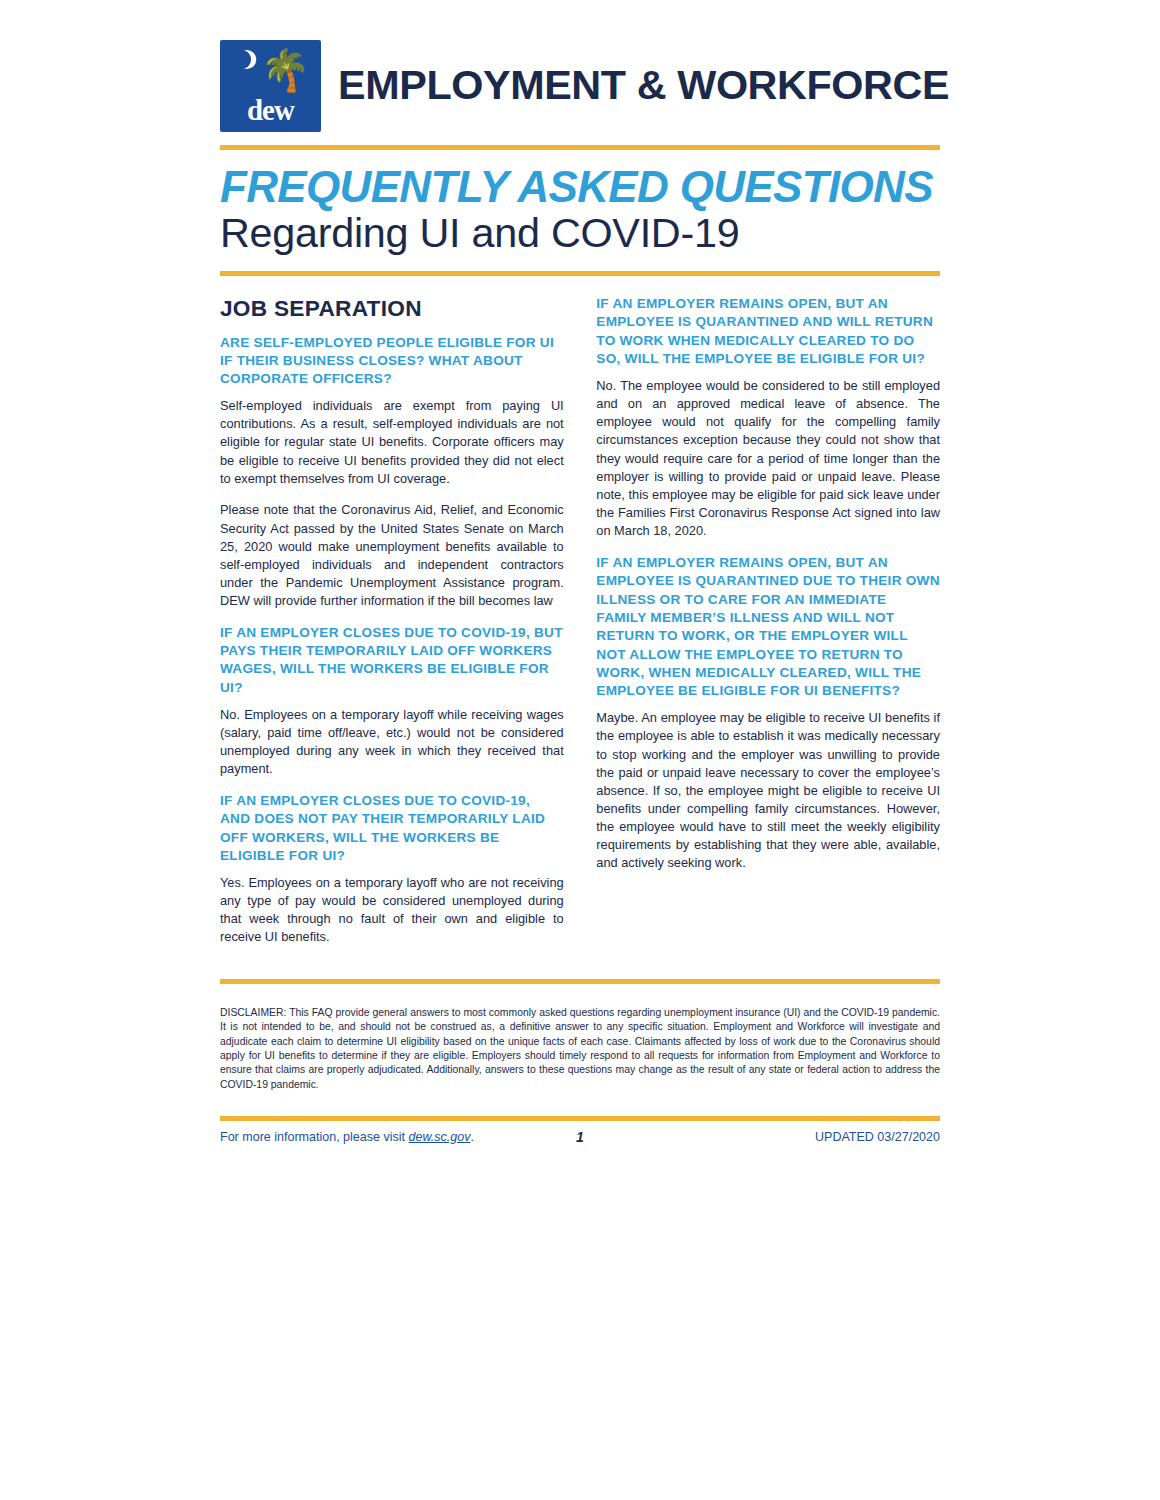🌴
dew
EMPLOYMENT & WORKFORCE
FREQUENTLY ASKED QUESTIONS
Regarding UI and COVID-19
JOB SEPARATION
Are self-employed people eligible for UI if their business closes? What about corporate officers?
Self-employed individuals are exempt from paying UI contributions. As a result, self-employed individuals are not eligible for regular state UI benefits. Corporate officers may be eligible to receive UI benefits provided they did not elect to exempt themselves from UI coverage.
Please note that the Coronavirus Aid, Relief, and Economic Security Act passed by the United States Senate on March 25, 2020 would make unemployment benefits available to self-employed individuals and independent contractors under the Pandemic Unemployment Assistance program. DEW will provide further information if the bill becomes law
If an employer closes due to COVID-19, but pays their temporarily laid off workers wages, will the workers be eligible for UI?
No. Employees on a temporary layoff while receiving wages (salary, paid time off/leave, etc.) would not be considered unemployed during any week in which they received that payment.
If an employer closes due to COVID-19, and does not pay their temporarily laid off workers, will the workers be eligible for UI?
Yes. Employees on a temporary layoff who are not receiving any type of pay would be considered unemployed during that week through no fault of their own and eligible to receive UI benefits.
If an employer remains open, but an employee is quarantined and will return to work when medically cleared to do so, will the employee be eligible for UI?
No. The employee would be considered to be still employed and on an approved medical leave of absence. The employee would not qualify for the compelling family circumstances exception because they could not show that they would require care for a period of time longer than the employer is willing to provide paid or unpaid leave. Please note, this employee may be eligible for paid sick leave under the Families First Coronavirus Response Act signed into law on March 18, 2020.
If an employer remains open, but an employee is quarantined due to their own illness or to care for an immediate family member’s illness and will not return to work, or the employer will not allow the employee to return to work, when medically cleared, will the employee be eligible for UI benefits?
Maybe. An employee may be eligible to receive UI benefits if the employee is able to establish it was medically necessary to stop working and the employer was unwilling to provide the paid or unpaid leave necessary to cover the employee’s absence. If so, the employee might be eligible to receive UI benefits under compelling family circumstances. However, the employee would have to still meet the weekly eligibility requirements by establishing that they were able, available, and actively seeking work.
DISCLAIMER: This FAQ provide general answers to most commonly asked questions regarding unemployment insurance (UI) and the COVID-19 pandemic. It is not intended to be, and should not be construed as, a definitive answer to any specific situation. Employment and Workforce will investigate and adjudicate each claim to determine UI eligibility based on the unique facts of each case. Claimants affected by loss of work due to the Coronavirus should apply for UI benefits to determine if they are eligible. Employers should timely respond to all requests for information from Employment and Workforce to ensure that claims are properly adjudicated. Additionally, answers to these questions may change as the result of any state or federal action to address the COVID-19 pandemic.
For more information, please visit dew.sc.gov.
1
UPDATED 03/27/2020